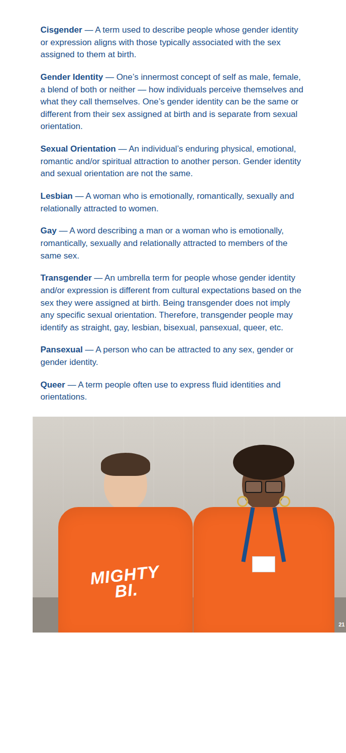Cisgender
— A term used to describe people whose gender identity or expression aligns with those typically associated with the sex assigned to them at birth.
Gender Identity
— One’s innermost concept of self as male, female, a blend of both or neither — how individuals perceive themselves and what they call themselves. One’s gender identity can be the same or different from their sex assigned at birth and is separate from sexual orientation.
Sexual Orientation
— An individual’s enduring physical, emotional, romantic and/or spiritual attraction to another person. Gender identity and sexual orientation are not the same.
Lesbian
— A woman who is emotionally, romantically, sexually and relationally attracted to women.
Gay
— A word describing a man or a woman who is emotionally, romantically, sexually and relationally attracted to members of the same sex.
Transgender
— An umbrella term for people whose gender identity and/or expression is different from cultural expectations based on the sex they were assigned at birth. Being transgender does not imply any specific sexual orientation. Therefore, transgender people may identify as straight, gay, lesbian, bisexual, pansexual, queer, etc.
Pansexual
— A person who can be attracted to any sex, gender or gender identity.
Queer
— A term people often use to express fluid identities and orientations.
MIGHTY
BI.
21